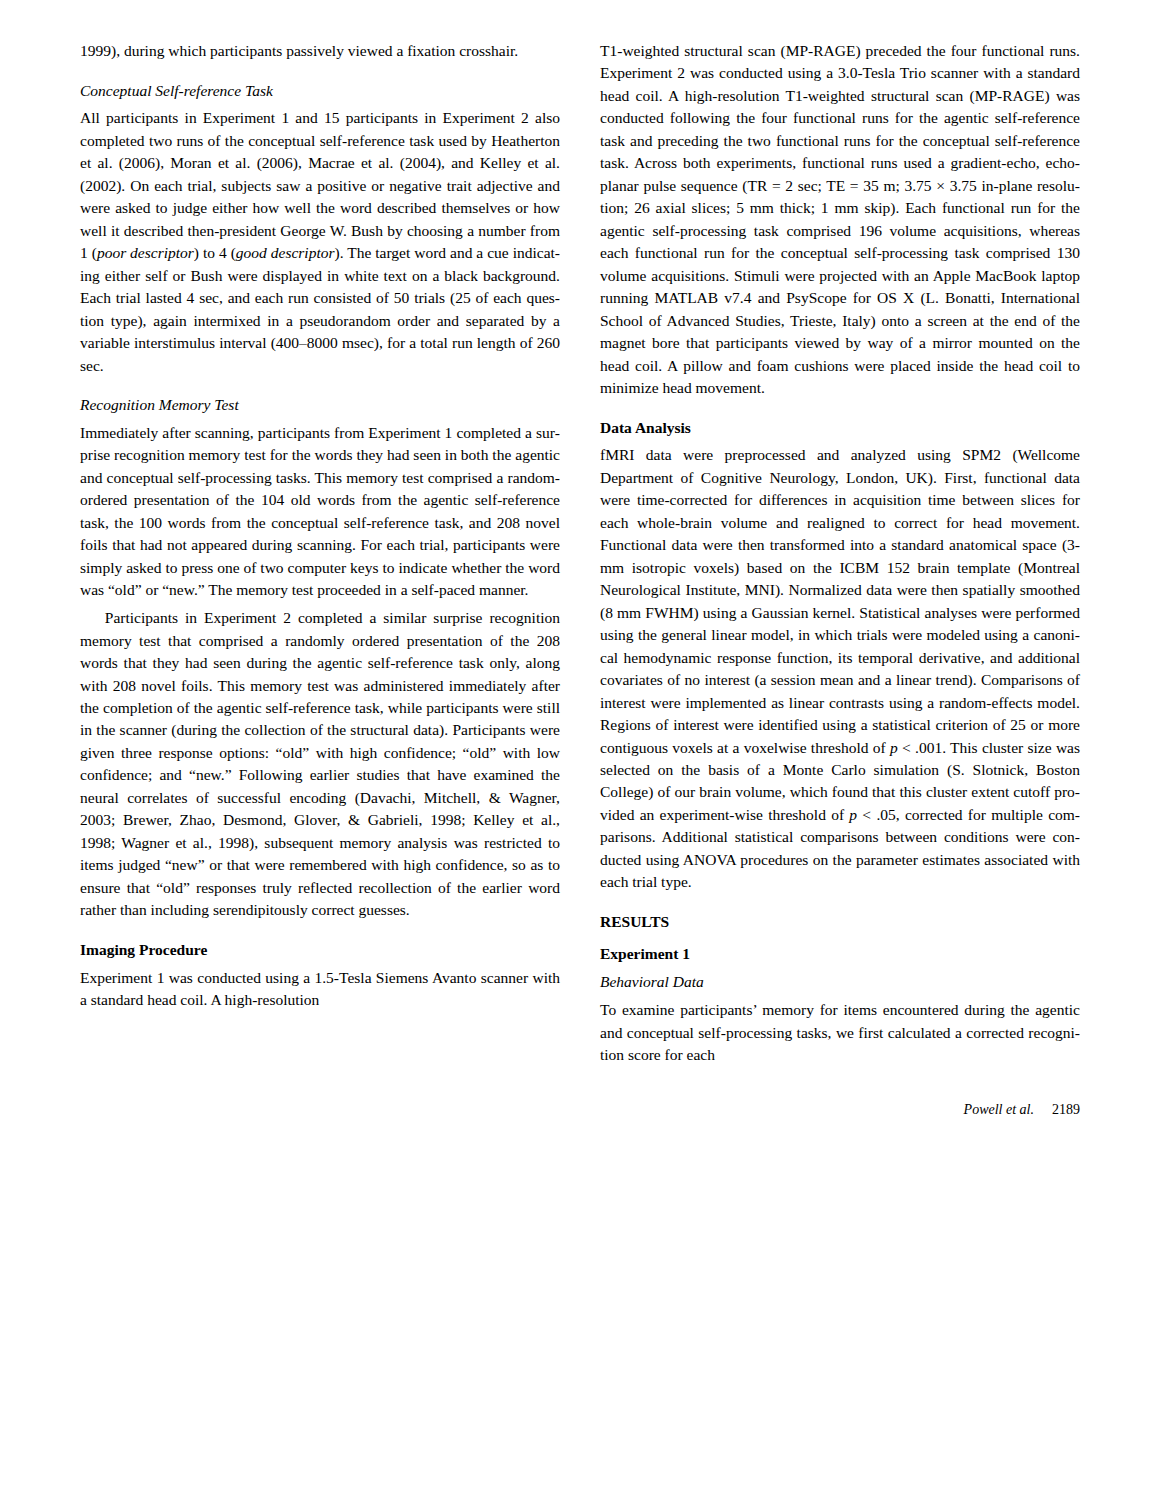1999), during which participants passively viewed a fixation crosshair.
Conceptual Self-reference Task
All participants in Experiment 1 and 15 participants in Experiment 2 also completed two runs of the conceptual self-reference task used by Heatherton et al. (2006), Moran et al. (2006), Macrae et al. (2004), and Kelley et al. (2002). On each trial, subjects saw a positive or negative trait adjective and were asked to judge either how well the word described themselves or how well it described then-president George W. Bush by choosing a number from 1 (poor descriptor) to 4 (good descriptor). The target word and a cue indicating either self or Bush were displayed in white text on a black background. Each trial lasted 4 sec, and each run consisted of 50 trials (25 of each question type), again intermixed in a pseudorandom order and separated by a variable interstimulus interval (400–8000 msec), for a total run length of 260 sec.
Recognition Memory Test
Immediately after scanning, participants from Experiment 1 completed a surprise recognition memory test for the words they had seen in both the agentic and conceptual self-processing tasks. This memory test comprised a random-ordered presentation of the 104 old words from the agentic self-reference task, the 100 words from the conceptual self-reference task, and 208 novel foils that had not appeared during scanning. For each trial, participants were simply asked to press one of two computer keys to indicate whether the word was “old” or “new.” The memory test proceeded in a self-paced manner.
Participants in Experiment 2 completed a similar surprise recognition memory test that comprised a randomly ordered presentation of the 208 words that they had seen during the agentic self-reference task only, along with 208 novel foils. This memory test was administered immediately after the completion of the agentic self-reference task, while participants were still in the scanner (during the collection of the structural data). Participants were given three response options: “old” with high confidence; “old” with low confidence; and “new.” Following earlier studies that have examined the neural correlates of successful encoding (Davachi, Mitchell, & Wagner, 2003; Brewer, Zhao, Desmond, Glover, & Gabrieli, 1998; Kelley et al., 1998; Wagner et al., 1998), subsequent memory analysis was restricted to items judged “new” or that were remembered with high confidence, so as to ensure that “old” responses truly reflected recollection of the earlier word rather than including serendipitously correct guesses.
Imaging Procedure
Experiment 1 was conducted using a 1.5-Tesla Siemens Avanto scanner with a standard head coil. A high-resolution
T1-weighted structural scan (MP-RAGE) preceded the four functional runs. Experiment 2 was conducted using a 3.0-Tesla Trio scanner with a standard head coil. A high-resolution T1-weighted structural scan (MP-RAGE) was conducted following the four functional runs for the agentic self-reference task and preceding the two functional runs for the conceptual self-reference task. Across both experiments, functional runs used a gradient-echo, echo-planar pulse sequence (TR = 2 sec; TE = 35 m; 3.75 × 3.75 in-plane resolution; 26 axial slices; 5 mm thick; 1 mm skip). Each functional run for the agentic self-processing task comprised 196 volume acquisitions, whereas each functional run for the conceptual self-processing task comprised 130 volume acquisitions. Stimuli were projected with an Apple MacBook laptop running MATLAB v7.4 and PsyScope for OS X (L. Bonatti, International School of Advanced Studies, Trieste, Italy) onto a screen at the end of the magnet bore that participants viewed by way of a mirror mounted on the head coil. A pillow and foam cushions were placed inside the head coil to minimize head movement.
Data Analysis
fMRI data were preprocessed and analyzed using SPM2 (Wellcome Department of Cognitive Neurology, London, UK). First, functional data were time-corrected for differences in acquisition time between slices for each whole-brain volume and realigned to correct for head movement. Functional data were then transformed into a standard anatomical space (3-mm isotropic voxels) based on the ICBM 152 brain template (Montreal Neurological Institute, MNI). Normalized data were then spatially smoothed (8 mm FWHM) using a Gaussian kernel. Statistical analyses were performed using the general linear model, in which trials were modeled using a canonical hemodynamic response function, its temporal derivative, and additional covariates of no interest (a session mean and a linear trend). Comparisons of interest were implemented as linear contrasts using a random-effects model. Regions of interest were identified using a statistical criterion of 25 or more contiguous voxels at a voxelwise threshold of p < .001. This cluster size was selected on the basis of a Monte Carlo simulation (S. Slotnick, Boston College) of our brain volume, which found that this cluster extent cutoff provided an experiment-wise threshold of p < .05, corrected for multiple comparisons. Additional statistical comparisons between conditions were conducted using ANOVA procedures on the parameter estimates associated with each trial type.
RESULTS
Experiment 1
Behavioral Data
To examine participants’ memory for items encountered during the agentic and conceptual self-processing tasks, we first calculated a corrected recognition score for each
Powell et al. 2189